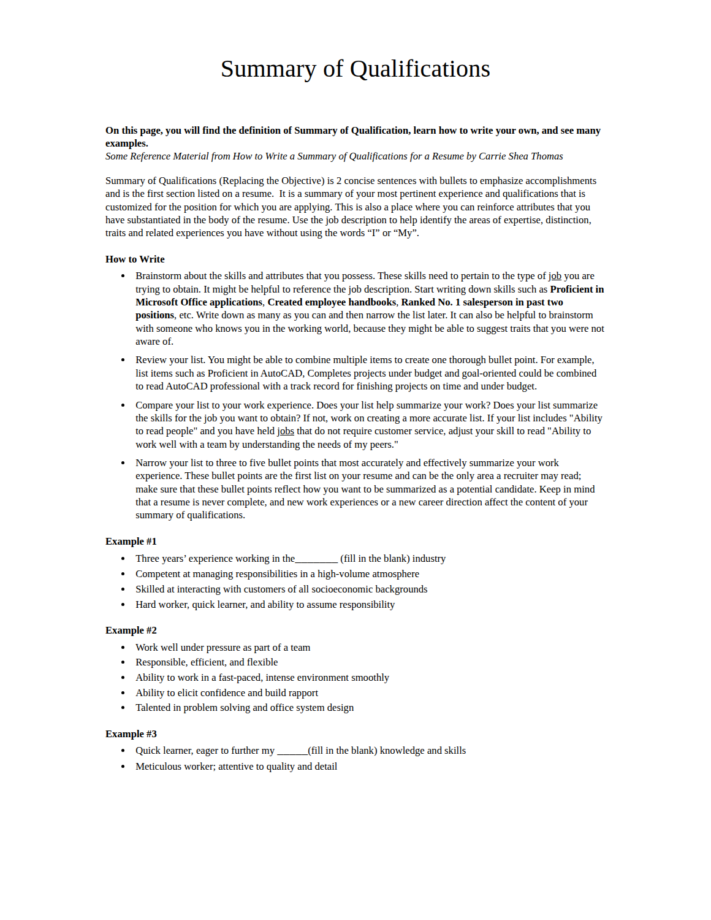Summary of Qualifications
On this page, you will find the definition of Summary of Qualification, learn how to write your own, and see many examples.
Some Reference Material from How to Write a Summary of Qualifications for a Resume by Carrie Shea Thomas
Summary of Qualifications (Replacing the Objective) is 2 concise sentences with bullets to emphasize accomplishments and is the first section listed on a resume. It is a summary of your most pertinent experience and qualifications that is customized for the position for which you are applying. This is also a place where you can reinforce attributes that you have substantiated in the body of the resume. Use the job description to help identify the areas of expertise, distinction, traits and related experiences you have without using the words “I” or “My”.
How to Write
Brainstorm about the skills and attributes that you possess. These skills need to pertain to the type of job you are trying to obtain. It might be helpful to reference the job description. Start writing down skills such as Proficient in Microsoft Office applications, Created employee handbooks, Ranked No. 1 salesperson in past two positions, etc. Write down as many as you can and then narrow the list later. It can also be helpful to brainstorm with someone who knows you in the working world, because they might be able to suggest traits that you were not aware of.
Review your list. You might be able to combine multiple items to create one thorough bullet point. For example, list items such as Proficient in AutoCAD, Completes projects under budget and goal-oriented could be combined to read AutoCAD professional with a track record for finishing projects on time and under budget.
Compare your list to your work experience. Does your list help summarize your work? Does your list summarize the skills for the job you want to obtain? If not, work on creating a more accurate list. If your list includes "Ability to read people" and you have held jobs that do not require customer service, adjust your skill to read "Ability to work well with a team by understanding the needs of my peers."
Narrow your list to three to five bullet points that most accurately and effectively summarize your work experience. These bullet points are the first list on your resume and can be the only area a recruiter may read; make sure that these bullet points reflect how you want to be summarized as a potential candidate. Keep in mind that a resume is never complete, and new work experiences or a new career direction affect the content of your summary of qualifications.
Example #1
Three years’ experience working in the_______ (fill in the blank) industry
Competent at managing responsibilities in a high-volume atmosphere
Skilled at interacting with customers of all socioeconomic backgrounds
Hard worker, quick learner, and ability to assume responsibility
Example #2
Work well under pressure as part of a team
Responsible, efficient, and flexible
Ability to work in a fast-paced, intense environment smoothly
Ability to elicit confidence and build rapport
Talented in problem solving and office system design
Example #3
Quick learner, eager to further my _____(fill in the blank) knowledge and skills
Meticulous worker; attentive to quality and detail